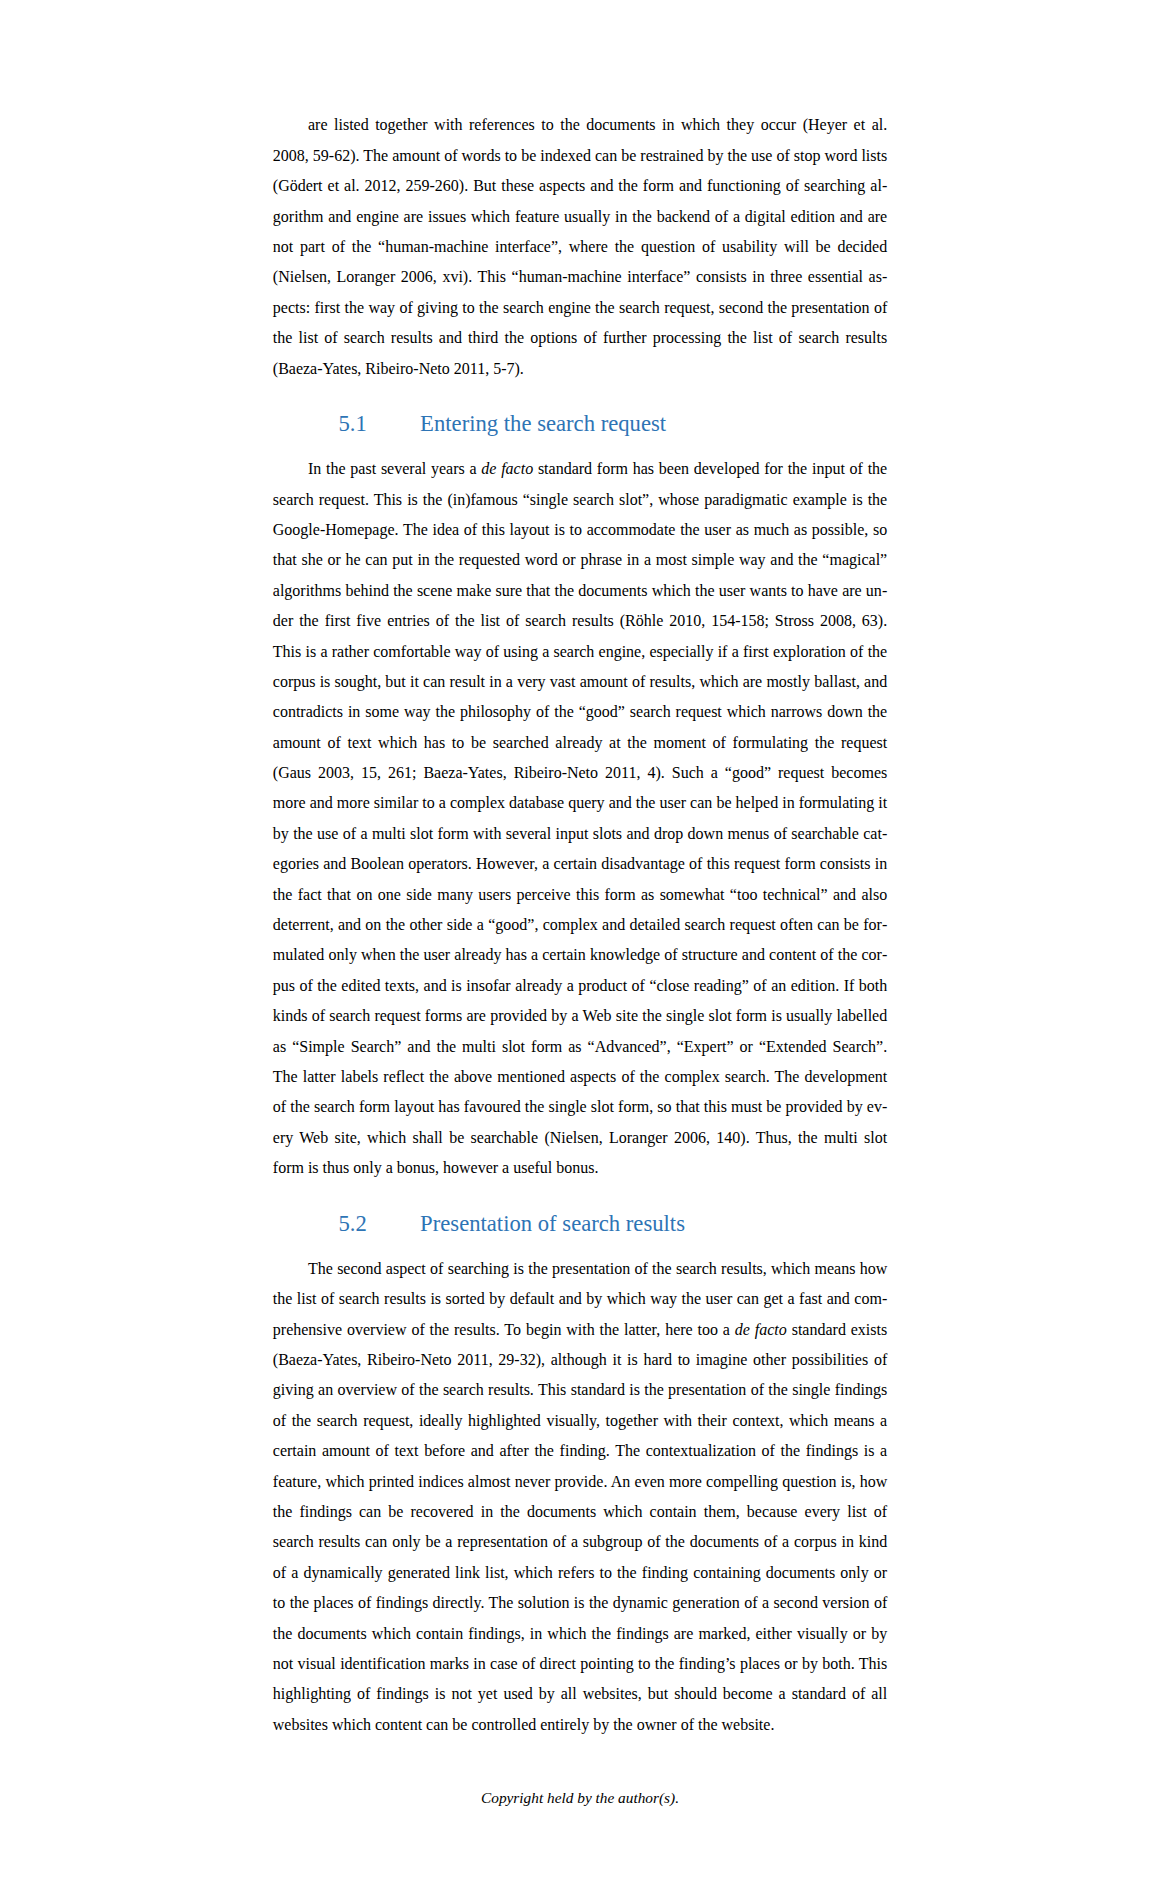are listed together with references to the documents in which they occur (Heyer et al. 2008, 59-62). The amount of words to be indexed can be restrained by the use of stop word lists (Gödert et al. 2012, 259-260). But these aspects and the form and functioning of searching algorithm and engine are issues which feature usually in the backend of a digital edition and are not part of the “human-machine interface”, where the question of usability will be decided (Nielsen, Loranger 2006, xvi). This “human-machine interface” consists in three essential aspects: first the way of giving to the search engine the search request, second the presentation of the list of search results and third the options of further processing the list of search results (Baeza-Yates, Ribeiro-Neto 2011, 5-7).
5.1 Entering the search request
In the past several years a de facto standard form has been developed for the input of the search request. This is the (in)famous “single search slot”, whose paradigmatic example is the Google-Homepage. The idea of this layout is to accommodate the user as much as possible, so that she or he can put in the requested word or phrase in a most simple way and the “magical” algorithms behind the scene make sure that the documents which the user wants to have are under the first five entries of the list of search results (Röhle 2010, 154-158; Stross 2008, 63). This is a rather comfortable way of using a search engine, especially if a first exploration of the corpus is sought, but it can result in a very vast amount of results, which are mostly ballast, and contradicts in some way the philosophy of the “good” search request which narrows down the amount of text which has to be searched already at the moment of formulating the request (Gaus 2003, 15, 261; Baeza-Yates, Ribeiro-Neto 2011, 4). Such a “good” request becomes more and more similar to a complex database query and the user can be helped in formulating it by the use of a multi slot form with several input slots and drop down menus of searchable categories and Boolean operators. However, a certain disadvantage of this request form consists in the fact that on one side many users perceive this form as somewhat “too technical” and also deterrent, and on the other side a “good”, complex and detailed search request often can be formulated only when the user already has a certain knowledge of structure and content of the corpus of the edited texts, and is insofar already a product of “close reading” of an edition. If both kinds of search request forms are provided by a Web site the single slot form is usually labelled as “Simple Search” and the multi slot form as “Advanced”, “Expert” or “Extended Search”. The latter labels reflect the above mentioned aspects of the complex search. The development of the search form layout has favoured the single slot form, so that this must be provided by every Web site, which shall be searchable (Nielsen, Loranger 2006, 140). Thus, the multi slot form is thus only a bonus, however a useful bonus.
5.2 Presentation of search results
The second aspect of searching is the presentation of the search results, which means how the list of search results is sorted by default and by which way the user can get a fast and comprehensive overview of the results. To begin with the latter, here too a de facto standard exists (Baeza-Yates, Ribeiro-Neto 2011, 29-32), although it is hard to imagine other possibilities of giving an overview of the search results. This standard is the presentation of the single findings of the search request, ideally highlighted visually, together with their context, which means a certain amount of text before and after the finding. The contextualization of the findings is a feature, which printed indices almost never provide. An even more compelling question is, how the findings can be recovered in the documents which contain them, because every list of search results can only be a representation of a subgroup of the documents of a corpus in kind of a dynamically generated link list, which refers to the finding containing documents only or to the places of findings directly. The solution is the dynamic generation of a second version of the documents which contain findings, in which the findings are marked, either visually or by not visual identification marks in case of direct pointing to the finding’s places or by both. This highlighting of findings is not yet used by all websites, but should become a standard of all websites which content can be controlled entirely by the owner of the website.
Copyright held by the author(s).